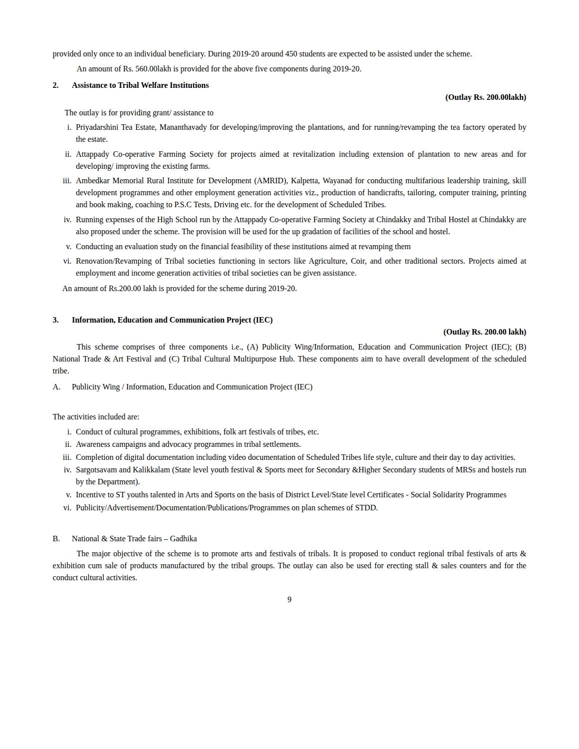provided only once to an individual beneficiary. During 2019-20 around 450 students are expected to be assisted under the scheme.
An amount of Rs. 560.00lakh is provided for the above five components during 2019-20.
2. Assistance to Tribal Welfare Institutions
(Outlay Rs. 200.00lakh)
The outlay is for providing grant/ assistance to
Priyadarshini Tea Estate, Mananthavady for developing/improving the plantations, and for running/revamping the tea factory operated by the estate.
Attappady Co-operative Farming Society for projects aimed at revitalization including extension of plantation to new areas and for developing/ improving the existing farms.
Ambedkar Memorial Rural Institute for Development (AMRID), Kalpetta, Wayanad for conducting multifarious leadership training, skill development programmes and other employment generation activities viz., production of handicrafts, tailoring, computer training, printing and book making, coaching to P.S.C Tests, Driving etc. for the development of Scheduled Tribes.
Running expenses of the High School run by the Attappady Co-operative Farming Society at Chindakky and Tribal Hostel at Chindakky are also proposed under the scheme. The provision will be used for the up gradation of facilities of the school and hostel.
Conducting an evaluation study on the financial feasibility of these institutions aimed at revamping them
Renovation/Revamping of Tribal societies functioning in sectors like Agriculture, Coir, and other traditional sectors. Projects aimed at employment and income generation activities of tribal societies can be given assistance.
An amount of Rs.200.00 lakh is provided for the scheme during 2019-20.
3. Information, Education and Communication Project (IEC)
(Outlay Rs. 200.00 lakh)
This scheme comprises of three components i.e., (A) Publicity Wing/Information, Education and Communication Project (IEC); (B) National Trade & Art Festival and (C) Tribal Cultural Multipurpose Hub. These components aim to have overall development of the scheduled tribe.
A. Publicity Wing / Information, Education and Communication Project (IEC)
The activities included are:
Conduct of cultural programmes, exhibitions, folk art festivals of tribes, etc.
Awareness campaigns and advocacy programmes in tribal settlements.
Completion of digital documentation including video documentation of Scheduled Tribes life style, culture and their day to day activities.
Sargotsavam and Kalikkalam (State level youth festival & Sports meet for Secondary &Higher Secondary students of MRSs and hostels run by the Department).
Incentive to ST youths talented in Arts and Sports on the basis of District Level/State level Certificates - Social Solidarity Programmes
Publicity/Advertisement/Documentation/Publications/Programmes on plan schemes of STDD.
B. National & State Trade fairs – Gadhika
The major objective of the scheme is to promote arts and festivals of tribals. It is proposed to conduct regional tribal festivals of arts & exhibition cum sale of products manufactured by the tribal groups. The outlay can also be used for erecting stall & sales counters and for the conduct cultural activities.
9